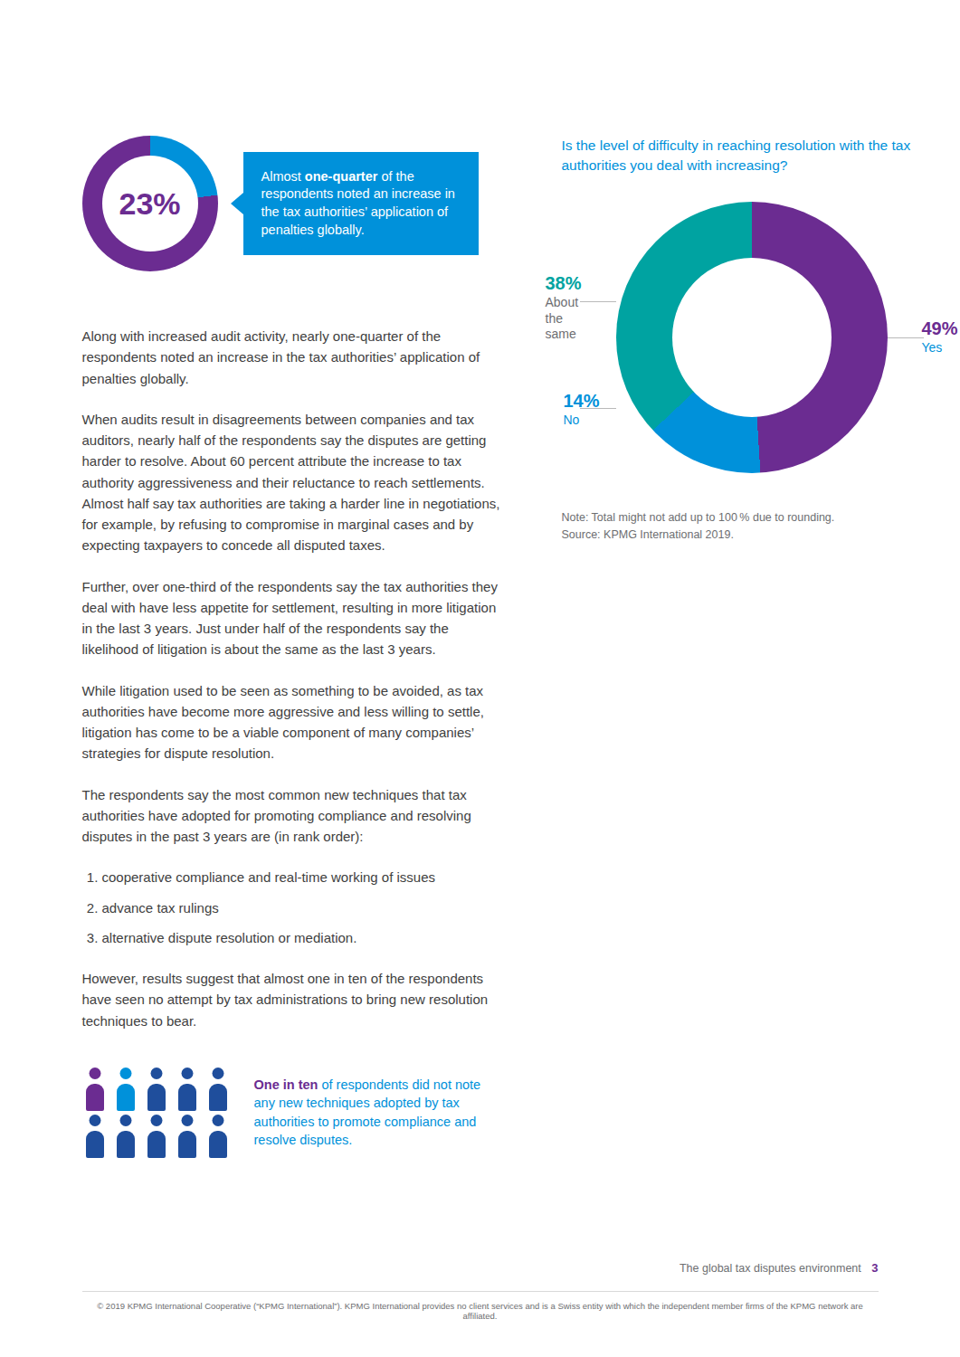23%
Almost one-quarter of the respondents noted an increase in the tax authorities’ application of penalties globally.
Along with increased audit activity, nearly one-quarter of the respondents noted an increase in the tax authorities’ application of penalties globally.
When audits result in disagreements between companies and tax auditors, nearly half of the respondents say the disputes are getting harder to resolve. About 60 percent attribute the increase to tax authority aggressiveness and their reluctance to reach settlements. Almost half say tax authorities are taking a harder line in negotiations, for example, by refusing to compromise in marginal cases and by expecting taxpayers to concede all disputed taxes.
Further, over one-third of the respondents say the tax authorities they deal with have less appetite for settlement, resulting in more litigation in the last 3 years. Just under half of the respondents say the likelihood of litigation is about the same as the last 3 years.
While litigation used to be seen as something to be avoided, as tax authorities have become more aggressive and less willing to settle, litigation has come to be a viable component of many companies’ strategies for dispute resolution.
The respondents say the most common new techniques that tax authorities have adopted for promoting compliance and resolving disputes in the past 3 years are (in rank order):
cooperative compliance and real-time working of issues
advance tax rulings
alternative dispute resolution or mediation.
However, results suggest that almost one in ten of the respondents have seen no attempt by tax administrations to bring new resolution techniques to bear.
One in ten of respondents did not note any new techniques adopted by tax authorities to promote compliance and resolve disputes.
Is the level of difficulty in reaching resolution with the tax authorities you deal with increasing?
49% Yes
38% About
the
same
14% No
Note: Total might not add up to 100 % due to rounding.
Source: KPMG International 2019.
The global tax disputes environment 3
© 2019 KPMG International Cooperative (“KPMG International”). KPMG International provides no client services and is a Swiss entity with which the independent member firms of the KPMG network are affiliated.